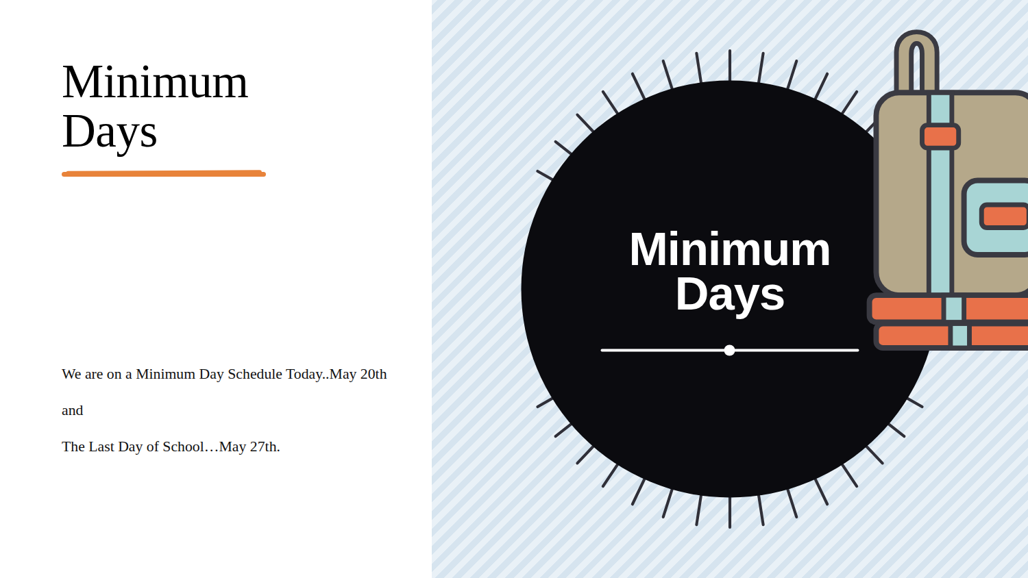Minimum
Days
We are on a Minimum Day Schedule Today..May 20th
and
The Last Day of School…May 27th.
Minimum
Days